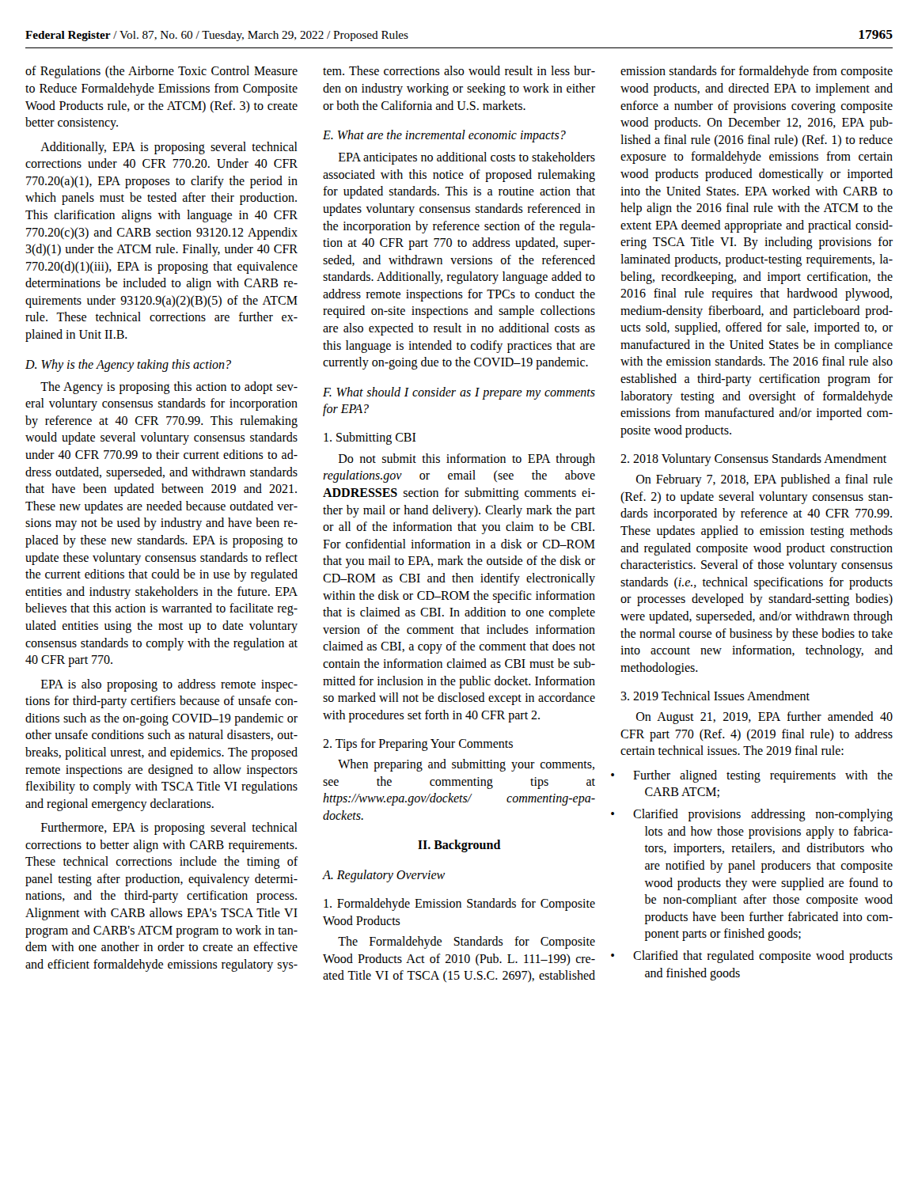Federal Register / Vol. 87, No. 60 / Tuesday, March 29, 2022 / Proposed Rules
17965
of Regulations (the Airborne Toxic Control Measure to Reduce Formaldehyde Emissions from Composite Wood Products rule, or the ATCM) (Ref. 3) to create better consistency.
Additionally, EPA is proposing several technical corrections under 40 CFR 770.20. Under 40 CFR 770.20(a)(1), EPA proposes to clarify the period in which panels must be tested after their production. This clarification aligns with language in 40 CFR 770.20(c)(3) and CARB section 93120.12 Appendix 3(d)(1) under the ATCM rule. Finally, under 40 CFR 770.20(d)(1)(iii), EPA is proposing that equivalence determinations be included to align with CARB requirements under 93120.9(a)(2)(B)(5) of the ATCM rule. These technical corrections are further explained in Unit II.B.
D. Why is the Agency taking this action?
The Agency is proposing this action to adopt several voluntary consensus standards for incorporation by reference at 40 CFR 770.99. This rulemaking would update several voluntary consensus standards under 40 CFR 770.99 to their current editions to address outdated, superseded, and withdrawn standards that have been updated between 2019 and 2021. These new updates are needed because outdated versions may not be used by industry and have been replaced by these new standards. EPA is proposing to update these voluntary consensus standards to reflect the current editions that could be in use by regulated entities and industry stakeholders in the future. EPA believes that this action is warranted to facilitate regulated entities using the most up to date voluntary consensus standards to comply with the regulation at 40 CFR part 770.
EPA is also proposing to address remote inspections for third-party certifiers because of unsafe conditions such as the on-going COVID–19 pandemic or other unsafe conditions such as natural disasters, outbreaks, political unrest, and epidemics. The proposed remote inspections are designed to allow inspectors flexibility to comply with TSCA Title VI regulations and regional emergency declarations.
Furthermore, EPA is proposing several technical corrections to better align with CARB requirements. These technical corrections include the timing of panel testing after production, equivalency determinations, and the third-party certification process. Alignment with CARB allows EPA's TSCA Title VI program and CARB's ATCM program to work in tandem with one another in order to create an effective and efficient formaldehyde emissions regulatory system. These corrections also would result in less burden on industry working or seeking to work in either or both the California and U.S. markets.
E. What are the incremental economic impacts?
EPA anticipates no additional costs to stakeholders associated with this notice of proposed rulemaking for updated standards. This is a routine action that updates voluntary consensus standards referenced in the incorporation by reference section of the regulation at 40 CFR part 770 to address updated, superseded, and withdrawn versions of the referenced standards. Additionally, regulatory language added to address remote inspections for TPCs to conduct the required on-site inspections and sample collections are also expected to result in no additional costs as this language is intended to codify practices that are currently on-going due to the COVID–19 pandemic.
F. What should I consider as I prepare my comments for EPA?
1. Submitting CBI
Do not submit this information to EPA through regulations.gov or email (see the above ADDRESSES section for submitting comments either by mail or hand delivery). Clearly mark the part or all of the information that you claim to be CBI. For confidential information in a disk or CD–ROM that you mail to EPA, mark the outside of the disk or CD–ROM as CBI and then identify electronically within the disk or CD–ROM the specific information that is claimed as CBI. In addition to one complete version of the comment that includes information claimed as CBI, a copy of the comment that does not contain the information claimed as CBI must be submitted for inclusion in the public docket. Information so marked will not be disclosed except in accordance with procedures set forth in 40 CFR part 2.
2. Tips for Preparing Your Comments
When preparing and submitting your comments, see the commenting tips at https://www.epa.gov/dockets/ commenting-epa-dockets.
II. Background
A. Regulatory Overview
1. Formaldehyde Emission Standards for Composite Wood Products
The Formaldehyde Standards for Composite Wood Products Act of 2010 (Pub. L. 111–199) created Title VI of TSCA (15 U.S.C. 2697), established emission standards for formaldehyde from composite wood products, and directed EPA to implement and enforce a number of provisions covering composite wood products. On December 12, 2016, EPA published a final rule (2016 final rule) (Ref. 1) to reduce exposure to formaldehyde emissions from certain wood products produced domestically or imported into the United States. EPA worked with CARB to help align the 2016 final rule with the ATCM to the extent EPA deemed appropriate and practical considering TSCA Title VI. By including provisions for laminated products, product-testing requirements, labeling, recordkeeping, and import certification, the 2016 final rule requires that hardwood plywood, medium-density fiberboard, and particleboard products sold, supplied, offered for sale, imported to, or manufactured in the United States be in compliance with the emission standards. The 2016 final rule also established a third-party certification program for laboratory testing and oversight of formaldehyde emissions from manufactured and/or imported composite wood products.
2. 2018 Voluntary Consensus Standards Amendment
On February 7, 2018, EPA published a final rule (Ref. 2) to update several voluntary consensus standards incorporated by reference at 40 CFR 770.99. These updates applied to emission testing methods and regulated composite wood product construction characteristics. Several of those voluntary consensus standards (i.e., technical specifications for products or processes developed by standard-setting bodies) were updated, superseded, and/or withdrawn through the normal course of business by these bodies to take into account new information, technology, and methodologies.
3. 2019 Technical Issues Amendment
On August 21, 2019, EPA further amended 40 CFR part 770 (Ref. 4) (2019 final rule) to address certain technical issues. The 2019 final rule:
Further aligned testing requirements with the CARB ATCM;
Clarified provisions addressing non-complying lots and how those provisions apply to fabricators, importers, retailers, and distributors who are notified by panel producers that composite wood products they were supplied are found to be non-compliant after those composite wood products have been further fabricated into component parts or finished goods;
Clarified that regulated composite wood products and finished goods